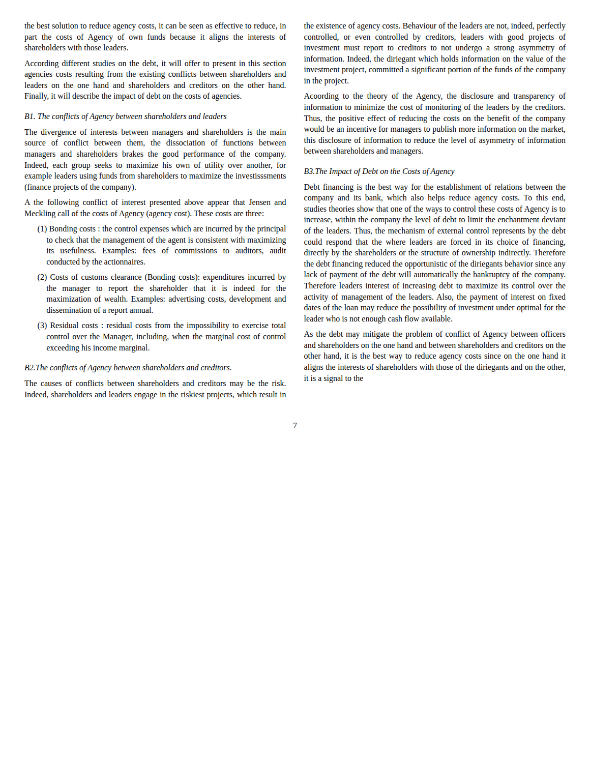the best solution to reduce agency costs, it can be seen as effective to reduce, in part the costs of Agency of own funds because it aligns the interests of shareholders with those leaders.
According different studies on the debt, it will offer to present in this section agencies costs resulting from the existing conflicts between shareholders and leaders on the one hand and shareholders and creditors on the other hand. Finally, it will describe the impact of debt on the costs of agencies.
B1. The conflicts of Agency between shareholders and leaders
The divergence of interests between managers and shareholders is the main source of conflict between them, the dissociation of functions between managers and shareholders brakes the good performance of the company. Indeed, each group seeks to maximize his own of utility over another, for example leaders using funds from shareholders to maximize the investisssments (finance projects of the company).
A the following conflict of interest presented above appear that Jensen and Meckling call of the costs of Agency (agency cost). These costs are three:
(1) Bonding costs : the control expenses which are incurred by the principal to check that the management of the agent is consistent with maximizing its usefulness. Examples: fees of commissions to auditors, audit conducted by the actionnaires.
(2) Costs of customs clearance (Bonding costs): expenditures incurred by the manager to report the shareholder that it is indeed for the maximization of wealth. Examples: advertising costs, development and dissemination of a report annual.
(3) Residual costs : residual costs from the impossibility to exercise total control over the Manager, including, when the marginal cost of control exceeding his income marginal.
B2.The conflicts of Agency between shareholders and creditors.
The causes of conflicts between shareholders and creditors may be the risk. Indeed, shareholders and leaders engage in the riskiest projects, which result in the existence of agency costs. Behaviour of the leaders are not, indeed, perfectly controlled, or even controlled by creditors, leaders with good projects of investment must report to creditors to not undergo a strong asymmetry of information. Indeed, the diriegant which holds information on the value of the investment project, committed a significant portion of the funds of the company in the project.
Acoording to the theory of the Agency, the disclosure and transparency of information to minimize the cost of monitoring of the leaders by the creditors. Thus, the positive effect of reducing the costs on the benefit of the company would be an incentive for managers to publish more information on the market, this disclosure of information to reduce the level of asymmetry of information between shareholders and managers.
B3.The Impact of Debt on the Costs of Agency
Debt financing is the best way for the establishment of relations between the company and its bank, which also helps reduce agency costs. To this end, studies theories show that one of the ways to control these costs of Agency is to increase, within the company the level of debt to limit the enchantment deviant of the leaders. Thus, the mechanism of external control represents by the debt could respond that the where leaders are forced in its choice of financing, directly by the shareholders or the structure of ownership indirectly. Therefore the debt financing reduced the opportunistic of the diriegants behavior since any lack of payment of the debt will automatically the bankruptcy of the company. Therefore leaders interest of increasing debt to maximize its control over the activity of management of the leaders. Also, the payment of interest on fixed dates of the loan may reduce the possibility of investment under optimal for the leader who is not enough cash flow available.
As the debt may mitigate the problem of conflict of Agency between officers and shareholders on the one hand and between shareholders and creditors on the other hand, it is the best way to reduce agency costs since on the one hand it aligns the interests of shareholders with those of the diriegants and on the other, it is a signal to the
7